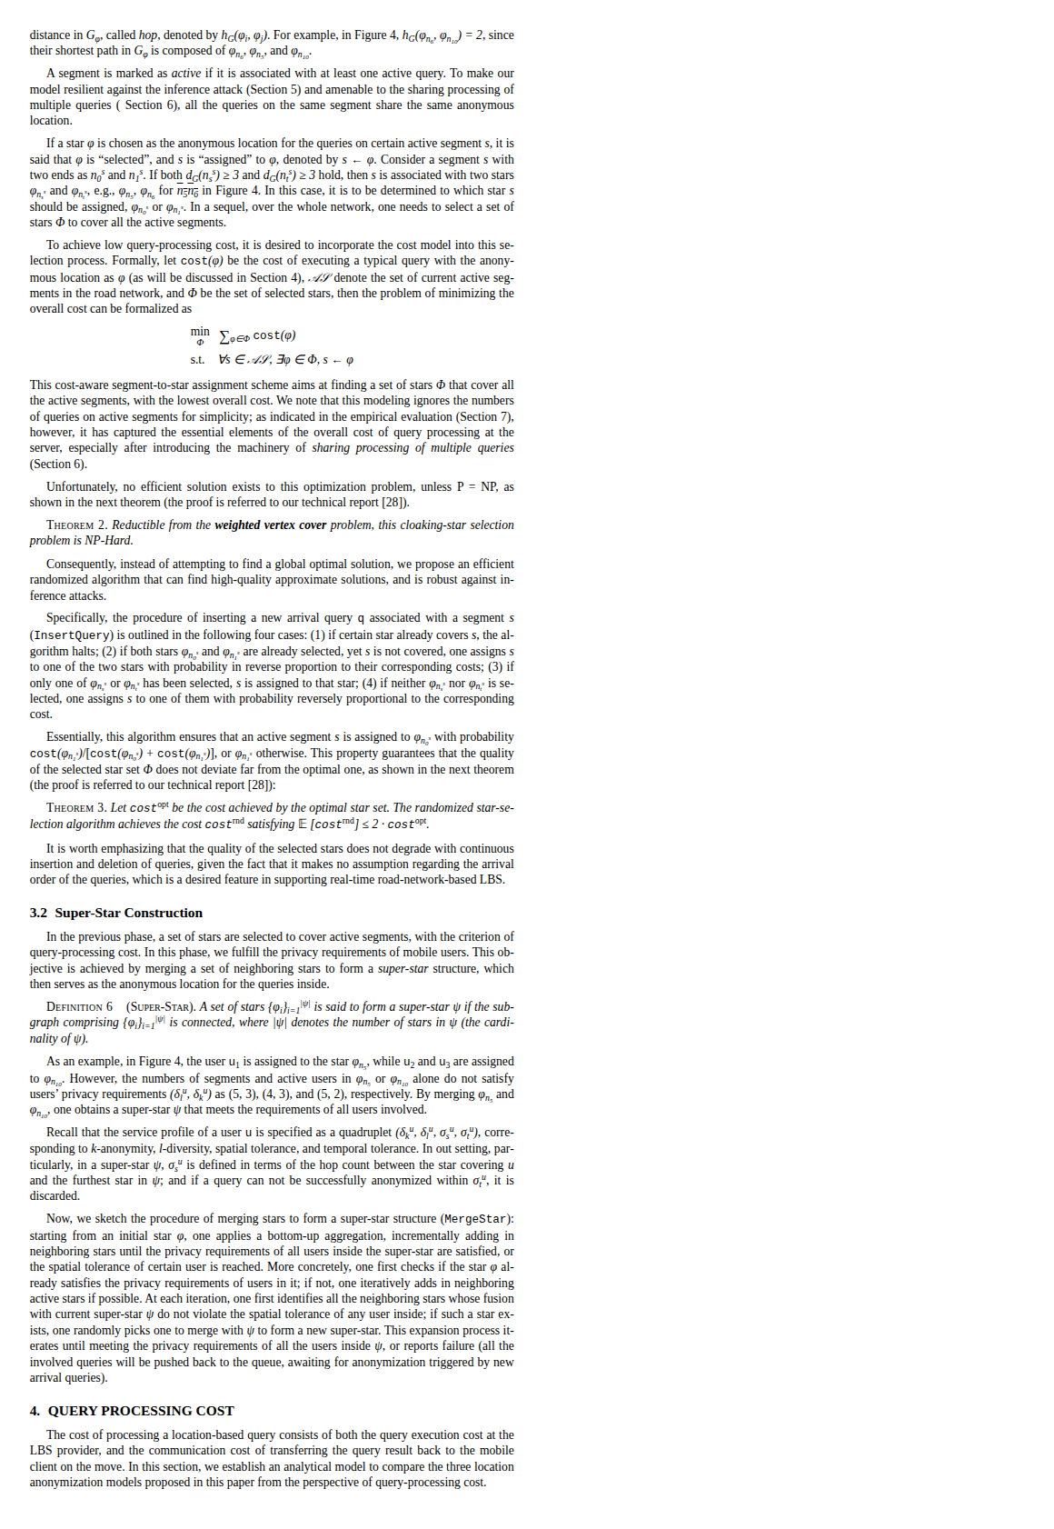distance in Gφ, called hop, denoted by hG(φi, φj). For example, in Figure 4, hG(φn6, φn10) = 2, since their shortest path in Gφ is composed of φn6, φn5, and φn10.
A segment is marked as active if it is associated with at least one active query. To make our model resilient against the inference attack (Section 5) and amenable to the sharing processing of multiple queries ( Section 6), all the queries on the same segment share the same anonymous location.
If a star φ is chosen as the anonymous location for the queries on certain active segment s, it is said that φ is “selected”, and s is “assigned” to φ, denoted by s ← φ. Consider a segment s with two ends as n0s and n1s. If both dG(nss) ≥ 3 and dG(nts) ≥ 3 hold, then s is associated with two stars φnss and φnts, e.g., φn5, φn6 for n5n6 in Figure 4. In this case, it is to be determined to which star s should be assigned, φn0s or φn1s. In a sequel, over the whole network, one needs to select a set of stars Φ to cover all the active segments.
To achieve low query-processing cost, it is desired to incorporate the cost model into this selection process. Formally, let cost(φ) be the cost of executing a typical query with the anonymous location as φ (as will be discussed in Section 4), 𝒜𝒮 denote the set of current active segments in the road network, and Φ be the set of selected stars, then the problem of minimizing the overall cost can be formalized as
min Φ ∑φ∈Φ cost(φ) s.t. ∀s ∈ 𝒜𝒮, ∃φ ∈ Φ, s ← φ
This cost-aware segment-to-star assignment scheme aims at finding a set of stars Φ that cover all the active segments, with the lowest overall cost. We note that this modeling ignores the numbers of queries on active segments for simplicity; as indicated in the empirical evaluation (Section 7), however, it has captured the essential elements of the overall cost of query processing at the server, especially after introducing the machinery of sharing processing of multiple queries (Section 6).
Unfortunately, no efficient solution exists to this optimization problem, unless P = NP, as shown in the next theorem (the proof is referred to our technical report [28]).
Theorem 2. Reductible from the weighted vertex cover problem, this cloaking-star selection problem is NP-Hard.
Consequently, instead of attempting to find a global optimal solution, we propose an efficient randomized algorithm that can find high-quality approximate solutions, and is robust against inference attacks.
Specifically, the procedure of inserting a new arrival query q associated with a segment s (InsertQuery) is outlined in the following four cases: (1) if certain star already covers s, the algorithm halts; (2) if both stars φn0s and φn1s are already selected, yet s is not covered, one assigns s to one of the two stars with probability in reverse proportion to their corresponding costs; (3) if only one of φnss or φnts has been selected, s is assigned to that star; (4) if neither φnss nor φnts is selected, one assigns s to one of them with probability reversely proportional to the corresponding cost.
Essentially, this algorithm ensures that an active segment s is assigned to φn0s with probability cost(φn1s)/[cost(φn0s) + cost(φn1s)], or φn1s otherwise. This property guarantees that the quality of the selected star set Φ does not deviate far from the optimal one, as shown in the next theorem (the proof is referred to our technical report [28]):
Theorem 3. Let costopt be the cost achieved by the optimal star set. The randomized star-selection algorithm achieves the cost costrnd satisfying 𝔼 [costrnd] ≤ 2 · costopt.
It is worth emphasizing that the quality of the selected stars does not degrade with continuous insertion and deletion of queries, given the fact that it makes no assumption regarding the arrival order of the queries, which is a desired feature in supporting real-time road-network-based LBS.
3.2 Super-Star Construction
In the previous phase, a set of stars are selected to cover active segments, with the criterion of query-processing cost. In this phase, we fulfill the privacy requirements of mobile users. This objective is achieved by merging a set of neighboring stars to form a super-star structure, which then serves as the anonymous location for the queries inside.
Definition 6 (Super-Star). A set of stars {φi}i=1|ψ| is said to form a super-star ψ if the subgraph comprising {φi}i=1|ψ| is connected, where |ψ| denotes the number of stars in ψ (the cardinality of ψ).
As an example, in Figure 4, the user u1 is assigned to the star φn5, while u2 and u3 are assigned to φn10. However, the numbers of segments and active users in φn5 or φn10 alone do not satisfy users’ privacy requirements (δlu, δku) as (5, 3), (4, 3), and (5, 2), respectively. By merging φn5 and φn10, one obtains a super-star ψ that meets the requirements of all users involved.
Recall that the service profile of a user u is specified as a quadruplet (δku, δlu, σsu, σtu), corresponding to k-anonymity, l-diversity, spatial tolerance, and temporal tolerance. In out setting, particularly, in a super-star ψ, σsu is defined in terms of the hop count between the star covering u and the furthest star in ψ; and if a query can not be successfully anonymized within σtu, it is discarded.
Now, we sketch the procedure of merging stars to form a super-star structure (MergeStar): starting from an initial star φ, one applies a bottom-up aggregation, incrementally adding in neighboring stars until the privacy requirements of all users inside the super-star are satisfied, or the spatial tolerance of certain user is reached. More concretely, one first checks if the star φ already satisfies the privacy requirements of users in it; if not, one iteratively adds in neighboring active stars if possible. At each iteration, one first identifies all the neighboring stars whose fusion with current super-star ψ do not violate the spatial tolerance of any user inside; if such a star exists, one randomly picks one to merge with ψ to form a new super-star. This expansion process iterates until meeting the privacy requirements of all the users inside ψ, or reports failure (all the involved queries will be pushed back to the queue, awaiting for anonymization triggered by new arrival queries).
4. QUERY PROCESSING COST
The cost of processing a location-based query consists of both the query execution cost at the LBS provider, and the communication cost of transferring the query result back to the mobile client on the move. In this section, we establish an analytical model to compare the three location anonymization models proposed in this paper from the perspective of query-processing cost.